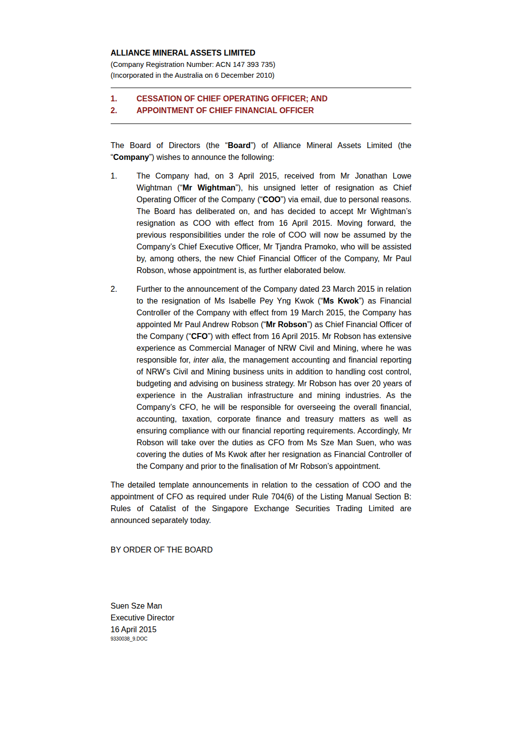ALLIANCE MINERAL ASSETS LIMITED
(Company Registration Number: ACN 147 393 735)
(Incorporated in the Australia on 6 December 2010)
| 1. | CESSATION OF CHIEF OPERATING OFFICER; AND |
| 2. | APPOINTMENT OF CHIEF FINANCIAL OFFICER |
The Board of Directors (the “Board”) of Alliance Mineral Assets Limited (the “Company”) wishes to announce the following:
| 1. | The Company had, on 3 April 2015, received from Mr Jonathan Lowe Wightman (“ Mr Wightman ”), his unsigned letter of resignation as Chief Operating Officer of the Company (“ COO ”) via email, due to personal reasons. The Board has deliberated on, and has decided to accept Mr Wightman’s resignation as COO with effect from 16 April 2015. Moving forward, the previous responsibilities under the role of COO will now be assumed by the Company’s Chief Executive Officer, Mr Tjandra Pramoko, who will be assisted by, among others, the new Chief Financial Officer of the Company, Mr Paul Robson, whose appointment is, as further elaborated below. |
| 2. | Further to the announcement of the Company dated 23 March 2015 in relation to the resignation of Ms Isabelle Pey Yng Kwok (“ Ms Kwok ”) as Financial Controller of the Company with effect from 19 March 2015, the Company has appointed Mr Paul Andrew Robson (“ Mr Robson ”) as Chief Financial Officer of the Company (“ CFO ”) with effect from 16 April 2015. Mr Robson has extensive experience as Commercial Manager of NRW Civil and Mining, where he was responsible for, inter alia , the management accounting and financial reporting of NRW’s Civil and Mining business units in addition to handling cost control, budgeting and advising on business strategy. Mr Robson has over 20 years of experience in the Australian infrastructure and mining industries. As the Company’s CFO, he will be responsible for overseeing the overall financial, accounting, taxation, corporate finance and treasury matters as well as ensuring compliance with our financial reporting requirements. Accordingly, Mr Robson will take over the duties as CFO from Ms Sze Man Suen, who was covering the duties of Ms Kwok after her resignation as Financial Controller of the Company and prior to the finalisation of Mr Robson’s appointment. |
The detailed template announcements in relation to the cessation of COO and the appointment of CFO as required under Rule 704(6) of the Listing Manual Section B: Rules of Catalist of the Singapore Exchange Securities Trading Limited are announced separately today.
BY ORDER OF THE BOARD
Suen Sze Man
Executive Director
16 April 2015
9330038_9.DOC